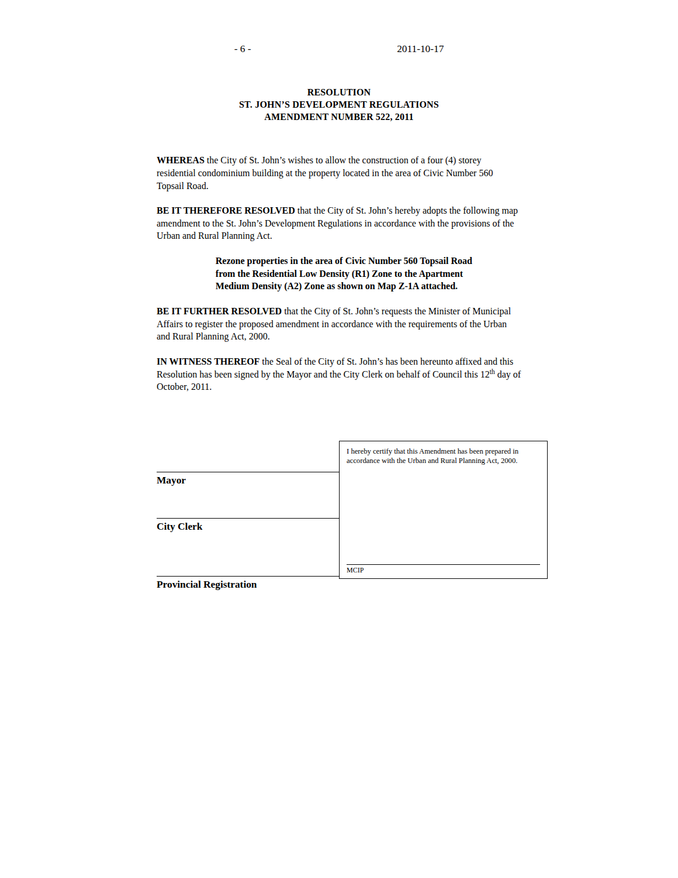- 6 - 2011-10-17
RESOLUTION
ST. JOHN’S DEVELOPMENT REGULATIONS
AMENDMENT NUMBER 522, 2011
WHEREAS the City of St. John’s wishes to allow the construction of a four (4) storey residential condominium building at the property located in the area of Civic Number 560 Topsail Road.
BE IT THEREFORE RESOLVED that the City of St. John’s hereby adopts the following map amendment to the St. John’s Development Regulations in accordance with the provisions of the Urban and Rural Planning Act.
Rezone properties in the area of Civic Number 560 Topsail Road
from the Residential Low Density (R1) Zone to the Apartment
Medium Density (A2) Zone as shown on Map Z-1A attached.
BE IT FURTHER RESOLVED that the City of St. John’s requests the Minister of Municipal Affairs to register the proposed amendment in accordance with the requirements of the Urban and Rural Planning Act, 2000.
IN WITNESS THEREOF the Seal of the City of St. John’s has been hereunto affixed and this Resolution has been signed by the Mayor and the City Clerk on behalf of Council this 12th day of October, 2011.
Mayor
City Clerk
Provincial Registration
I hereby certify that this Amendment has been prepared in accordance with the Urban and Rural Planning Act, 2000.
MCIP